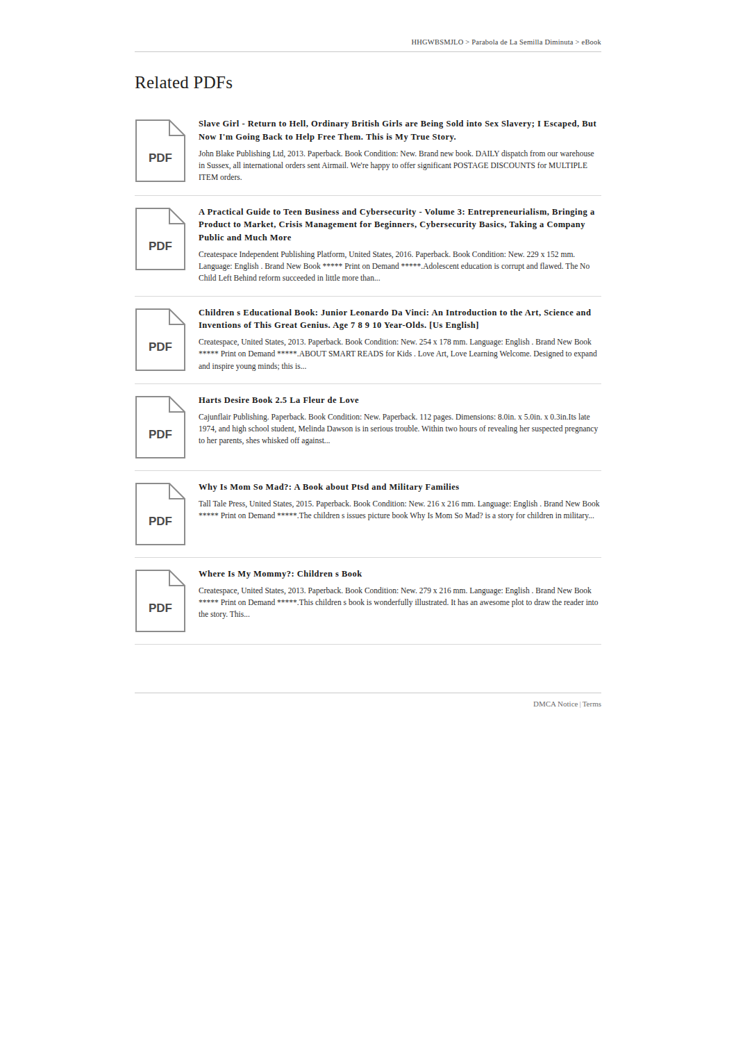HHGWBSMJLO > Parabola de La Semilla Diminuta > eBook
Related PDFs
PDF
Slave Girl - Return to Hell, Ordinary British Girls are Being Sold into Sex Slavery; I Escaped, But Now I'm Going Back to Help Free Them. This is My True Story.
John Blake Publishing Ltd, 2013. Paperback. Book Condition: New. Brand new book. DAILY dispatch from our warehouse in Sussex, all international orders sent Airmail. We're happy to offer significant POSTAGE DISCOUNTS for MULTIPLE ITEM orders.
PDF
A Practical Guide to Teen Business and Cybersecurity - Volume 3: Entrepreneurialism, Bringing a Product to Market, Crisis Management for Beginners, Cybersecurity Basics, Taking a Company Public and Much More
Createspace Independent Publishing Platform, United States, 2016. Paperback. Book Condition: New. 229 x 152 mm. Language: English . Brand New Book ***** Print on Demand *****.Adolescent education is corrupt and flawed. The No Child Left Behind reform succeeded in little more than...
PDF
Children s Educational Book: Junior Leonardo Da Vinci: An Introduction to the Art, Science and Inventions of This Great Genius. Age 7 8 9 10 Year-Olds. [Us English]
Createspace, United States, 2013. Paperback. Book Condition: New. 254 x 178 mm. Language: English . Brand New Book ***** Print on Demand *****.ABOUT SMART READS for Kids . Love Art, Love Learning Welcome. Designed to expand and inspire young minds; this is...
PDF
Harts Desire Book 2.5 La Fleur de Love
Cajunflair Publishing. Paperback. Book Condition: New. Paperback. 112 pages. Dimensions: 8.0in. x 5.0in. x 0.3in.Its late 1974, and high school student, Melinda Dawson is in serious trouble. Within two hours of revealing her suspected pregnancy to her parents, shes whisked off against...
PDF
Why Is Mom So Mad?: A Book about Ptsd and Military Families
Tall Tale Press, United States, 2015. Paperback. Book Condition: New. 216 x 216 mm. Language: English . Brand New Book ***** Print on Demand *****.The children s issues picture book Why Is Mom So Mad? is a story for children in military...
PDF
Where Is My Mommy?: Children s Book
Createspace, United States, 2013. Paperback. Book Condition: New. 279 x 216 mm. Language: English . Brand New Book ***** Print on Demand *****.This children s book is wonderfully illustrated. It has an awesome plot to draw the reader into the story. This...
DMCA Notice|Terms